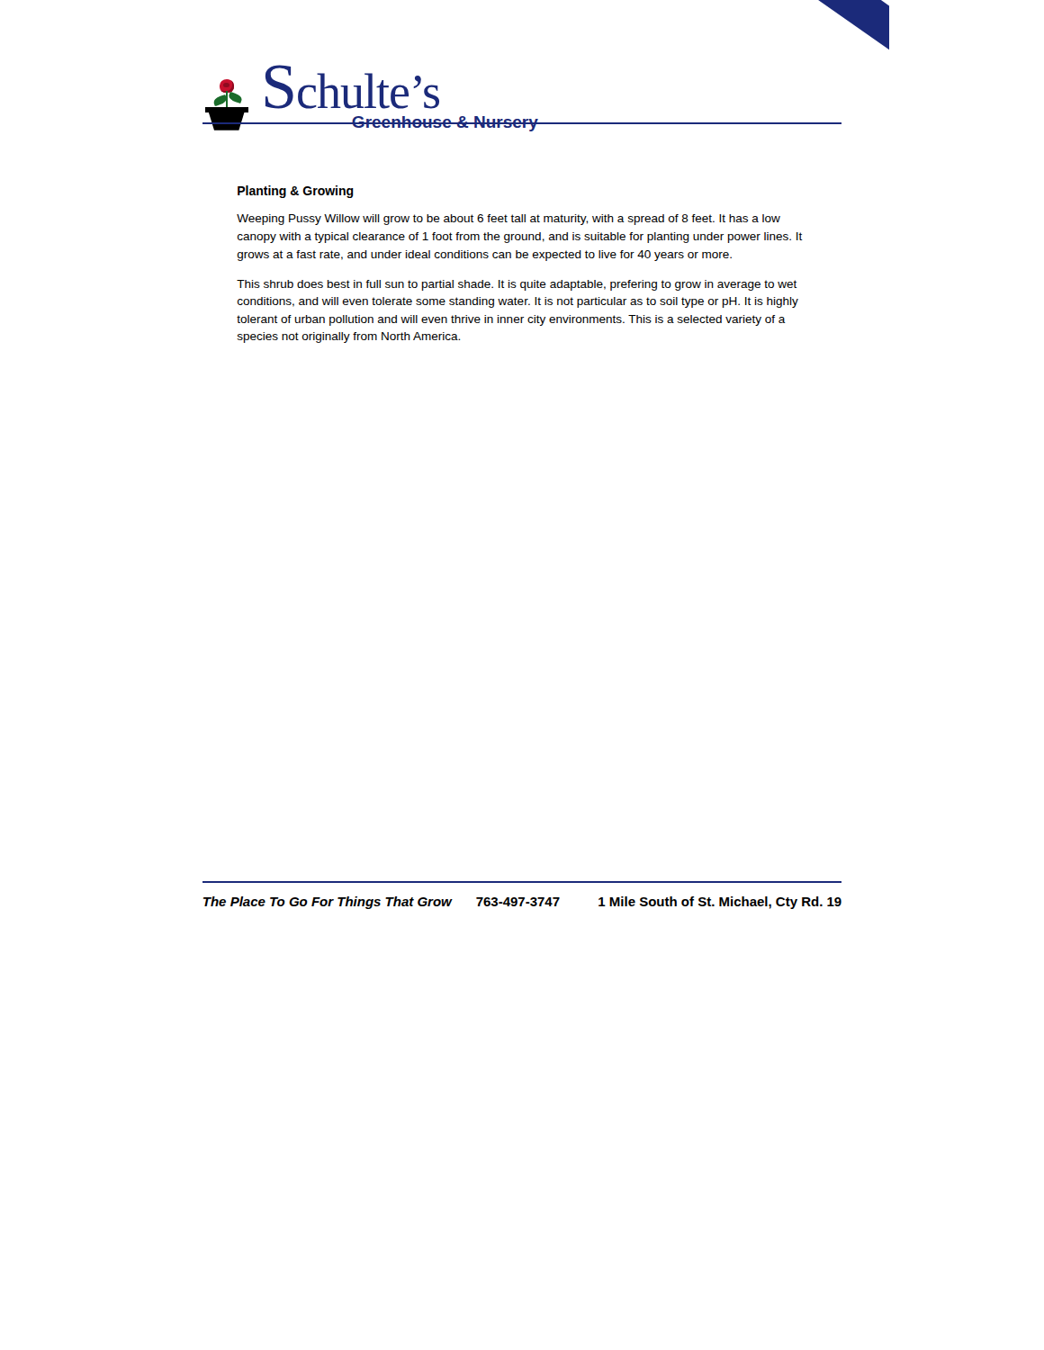Since 1963
Schulte’s
Greenhouse & Nursery
Planting & Growing
Weeping Pussy Willow will grow to be about 6 feet tall at maturity, with a spread of 8 feet. It has a low canopy with a typical clearance of 1 foot from the ground, and is suitable for planting under power lines. It grows at a fast rate, and under ideal conditions can be expected to live for 40 years or more.
This shrub does best in full sun to partial shade. It is quite adaptable, prefering to grow in average to wet conditions, and will even tolerate some standing water. It is not particular as to soil type or pH. It is highly tolerant of urban pollution and will even thrive in inner city environments. This is a selected variety of a species not originally from North America.
The Place To Go For Things That Grow 763-497-3747 1 Mile South of St. Michael, Cty Rd. 19